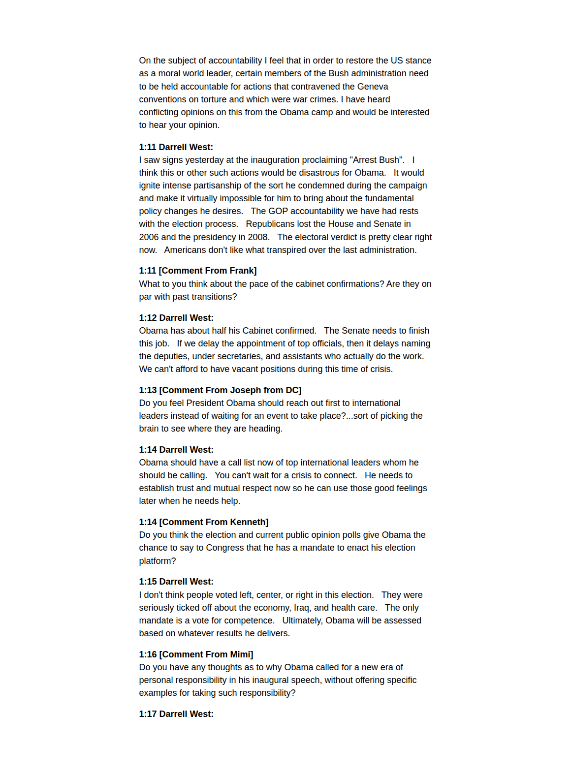On the subject of accountability I feel that in order to restore the US stance as a moral world leader, certain members of the Bush administration need to be held accountable for actions that contravened the Geneva conventions on torture and which were war crimes. I have heard conflicting opinions on this from the Obama camp and would be interested to hear your opinion.
1:11 Darrell West:
I saw signs yesterday at the inauguration proclaiming "Arrest Bush". I think this or other such actions would be disastrous for Obama. It would ignite intense partisanship of the sort he condemned during the campaign and make it virtually impossible for him to bring about the fundamental policy changes he desires. The GOP accountability we have had rests with the election process. Republicans lost the House and Senate in 2006 and the presidency in 2008. The electoral verdict is pretty clear right now. Americans don't like what transpired over the last administration.
1:11 [Comment From Frank]
What to you think about the pace of the cabinet confirmations? Are they on par with past transitions?
1:12 Darrell West:
Obama has about half his Cabinet confirmed. The Senate needs to finish this job. If we delay the appointment of top officials, then it delays naming the deputies, under secretaries, and assistants who actually do the work. We can't afford to have vacant positions during this time of crisis.
1:13 [Comment From Joseph from DC]
Do you feel President Obama should reach out first to international leaders instead of waiting for an event to take place?...sort of picking the brain to see where they are heading.
1:14 Darrell West:
Obama should have a call list now of top international leaders whom he should be calling. You can't wait for a crisis to connect. He needs to establish trust and mutual respect now so he can use those good feelings later when he needs help.
1:14 [Comment From Kenneth]
Do you think the election and current public opinion polls give Obama the chance to say to Congress that he has a mandate to enact his election platform?
1:15 Darrell West:
I don't think people voted left, center, or right in this election. They were seriously ticked off about the economy, Iraq, and health care. The only mandate is a vote for competence. Ultimately, Obama will be assessed based on whatever results he delivers.
1:16 [Comment From Mimi]
Do you have any thoughts as to why Obama called for a new era of personal responsibility in his inaugural speech, without offering specific examples for taking such responsibility?
1:17 Darrell West: